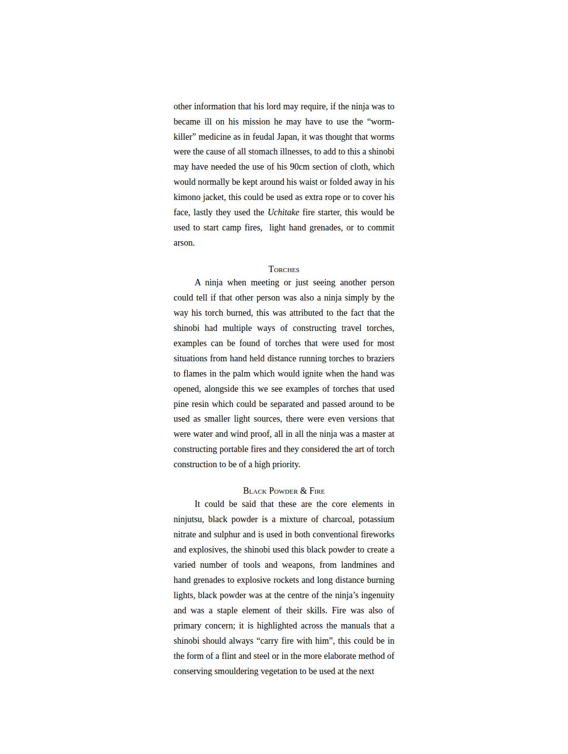other information that his lord may require, if the ninja was to became ill on his mission he may have to use the “worm-killer” medicine as in feudal Japan, it was thought that worms were the cause of all stomach illnesses, to add to this a shinobi may have needed the use of his 90cm section of cloth, which would normally be kept around his waist or folded away in his kimono jacket, this could be used as extra rope or to cover his face, lastly they used the Uchitake fire starter, this would be used to start camp fires, light hand grenades, or to commit arson.
Torches
A ninja when meeting or just seeing another person could tell if that other person was also a ninja simply by the way his torch burned, this was attributed to the fact that the shinobi had multiple ways of constructing travel torches, examples can be found of torches that were used for most situations from hand held distance running torches to braziers to flames in the palm which would ignite when the hand was opened, alongside this we see examples of torches that used pine resin which could be separated and passed around to be used as smaller light sources, there were even versions that were water and wind proof, all in all the ninja was a master at constructing portable fires and they considered the art of torch construction to be of a high priority.
Black Powder & Fire
It could be said that these are the core elements in ninjutsu, black powder is a mixture of charcoal, potassium nitrate and sulphur and is used in both conventional fireworks and explosives, the shinobi used this black powder to create a varied number of tools and weapons, from landmines and hand grenades to explosive rockets and long distance burning lights, black powder was at the centre of the ninja’s ingenuity and was a staple element of their skills. Fire was also of primary concern; it is highlighted across the manuals that a shinobi should always “carry fire with him”, this could be in the form of a flint and steel or in the more elaborate method of conserving smouldering vegetation to be used at the next